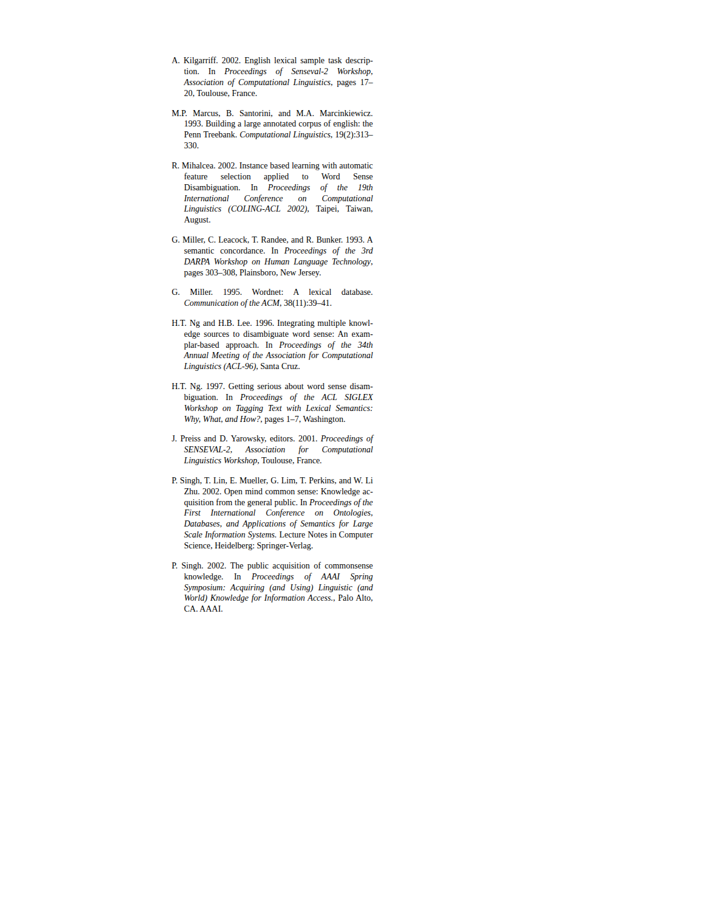A. Kilgarriff. 2002. English lexical sample task description. In Proceedings of Senseval-2 Workshop, Association of Computational Linguistics, pages 17–20, Toulouse, France.
M.P. Marcus, B. Santorini, and M.A. Marcinkiewicz. 1993. Building a large annotated corpus of english: the Penn Treebank. Computational Linguistics, 19(2):313–330.
R. Mihalcea. 2002. Instance based learning with automatic feature selection applied to Word Sense Disambiguation. In Proceedings of the 19th International Conference on Computational Linguistics (COLING-ACL 2002), Taipei, Taiwan, August.
G. Miller, C. Leacock, T. Randee, and R. Bunker. 1993. A semantic concordance. In Proceedings of the 3rd DARPA Workshop on Human Language Technology, pages 303–308, Plainsboro, New Jersey.
G. Miller. 1995. Wordnet: A lexical database. Communication of the ACM, 38(11):39–41.
H.T. Ng and H.B. Lee. 1996. Integrating multiple knowledge sources to disambiguate word sense: An examplar-based approach. In Proceedings of the 34th Annual Meeting of the Association for Computational Linguistics (ACL-96), Santa Cruz.
H.T. Ng. 1997. Getting serious about word sense disambiguation. In Proceedings of the ACL SIGLEX Workshop on Tagging Text with Lexical Semantics: Why, What, and How?, pages 1–7, Washington.
J. Preiss and D. Yarowsky, editors. 2001. Proceedings of SENSEVAL-2, Association for Computational Linguistics Workshop, Toulouse, France.
P. Singh, T. Lin, E. Mueller, G. Lim, T. Perkins, and W. Li Zhu. 2002. Open mind common sense: Knowledge acquisition from the general public. In Proceedings of the First International Conference on Ontologies, Databases, and Applications of Semantics for Large Scale Information Systems. Lecture Notes in Computer Science, Heidelberg: Springer-Verlag.
P. Singh. 2002. The public acquisition of commonsense knowledge. In Proceedings of AAAI Spring Symposium: Acquiring (and Using) Linguistic (and World) Knowledge for Information Access., Palo Alto, CA. AAAI.